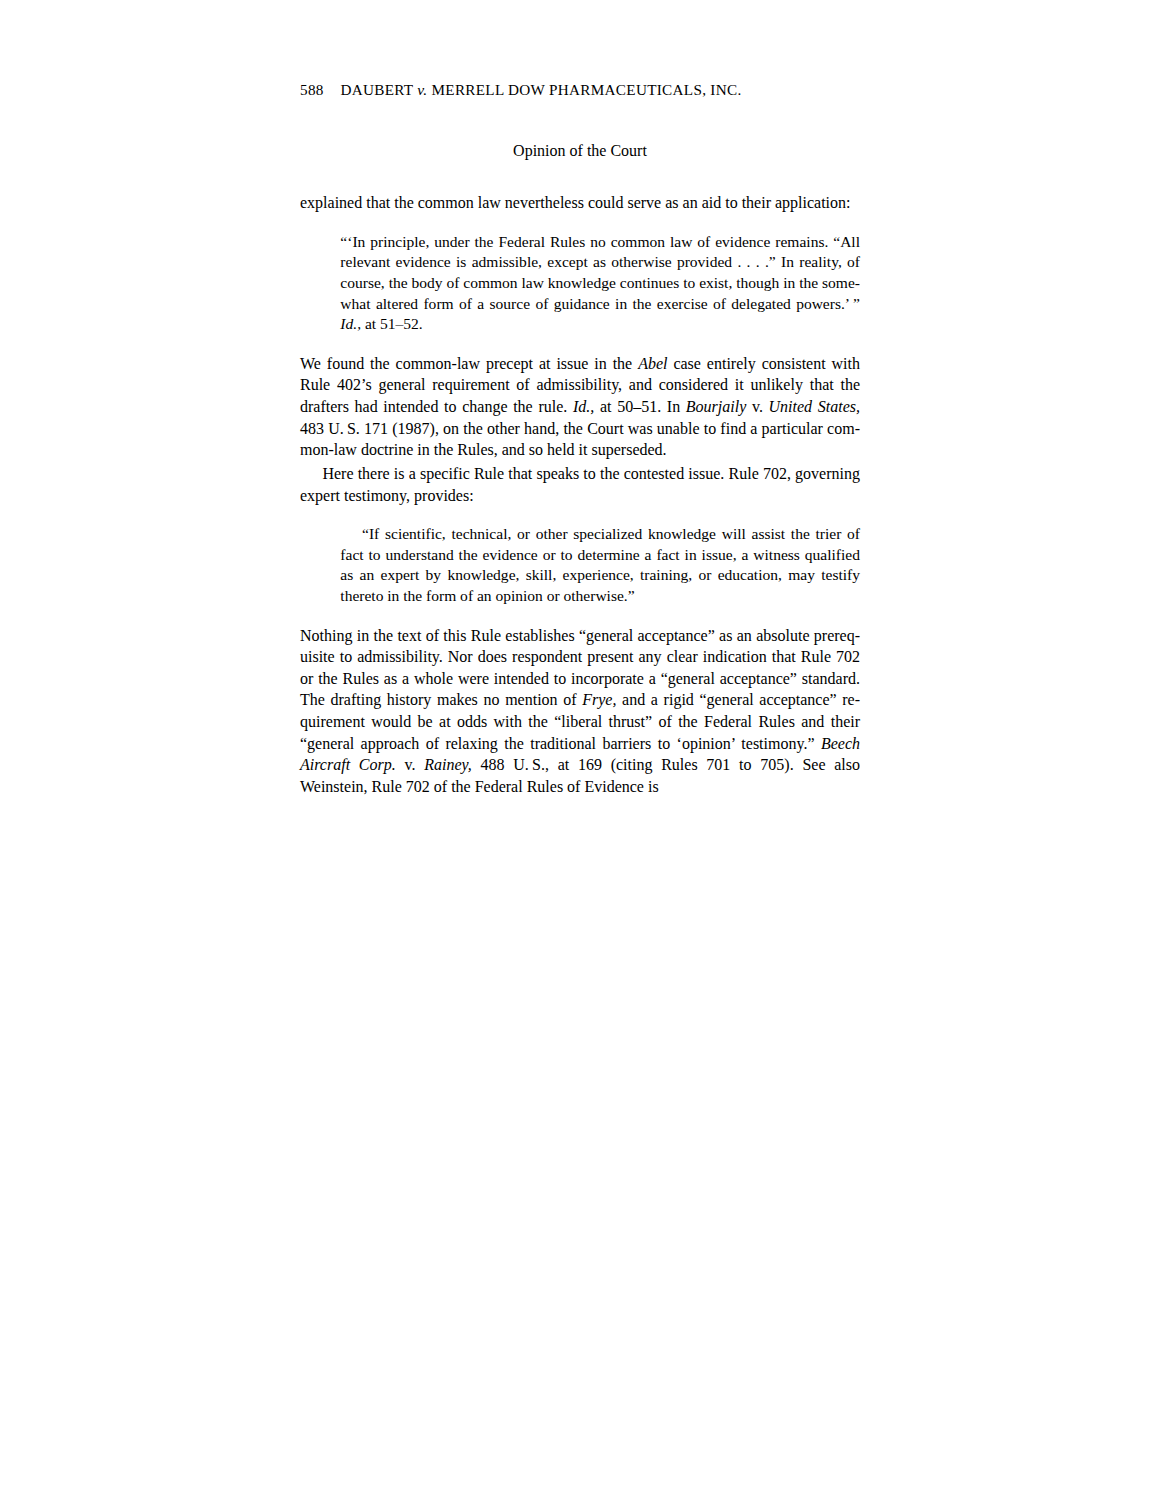588 DAUBERT v. MERRELL DOW PHARMACEUTICALS, INC.
Opinion of the Court
explained that the common law nevertheless could serve as an aid to their application:
“‘In principle, under the Federal Rules no common law of evidence remains. “All relevant evidence is admissible, except as otherwise provided . . . .” In reality, of course, the body of common law knowledge continues to exist, though in the somewhat altered form of a source of guidance in the exercise of delegated powers.’ ” Id., at 51–52.
We found the common-law precept at issue in the Abel case entirely consistent with Rule 402’s general requirement of admissibility, and considered it unlikely that the drafters had intended to change the rule. Id., at 50–51. In Bourjaily v. United States, 483 U. S. 171 (1987), on the other hand, the Court was unable to find a particular common-law doctrine in the Rules, and so held it superseded.
Here there is a specific Rule that speaks to the contested issue. Rule 702, governing expert testimony, provides:
“If scientific, technical, or other specialized knowledge will assist the trier of fact to understand the evidence or to determine a fact in issue, a witness qualified as an expert by knowledge, skill, experience, training, or education, may testify thereto in the form of an opinion or otherwise.”
Nothing in the text of this Rule establishes “general acceptance” as an absolute prerequisite to admissibility. Nor does respondent present any clear indication that Rule 702 or the Rules as a whole were intended to incorporate a “general acceptance” standard. The drafting history makes no mention of Frye, and a rigid “general acceptance” requirement would be at odds with the “liberal thrust” of the Federal Rules and their “general approach of relaxing the traditional barriers to ‘opinion’ testimony.” Beech Aircraft Corp. v. Rainey, 488 U. S., at 169 (citing Rules 701 to 705). See also Weinstein, Rule 702 of the Federal Rules of Evidence is